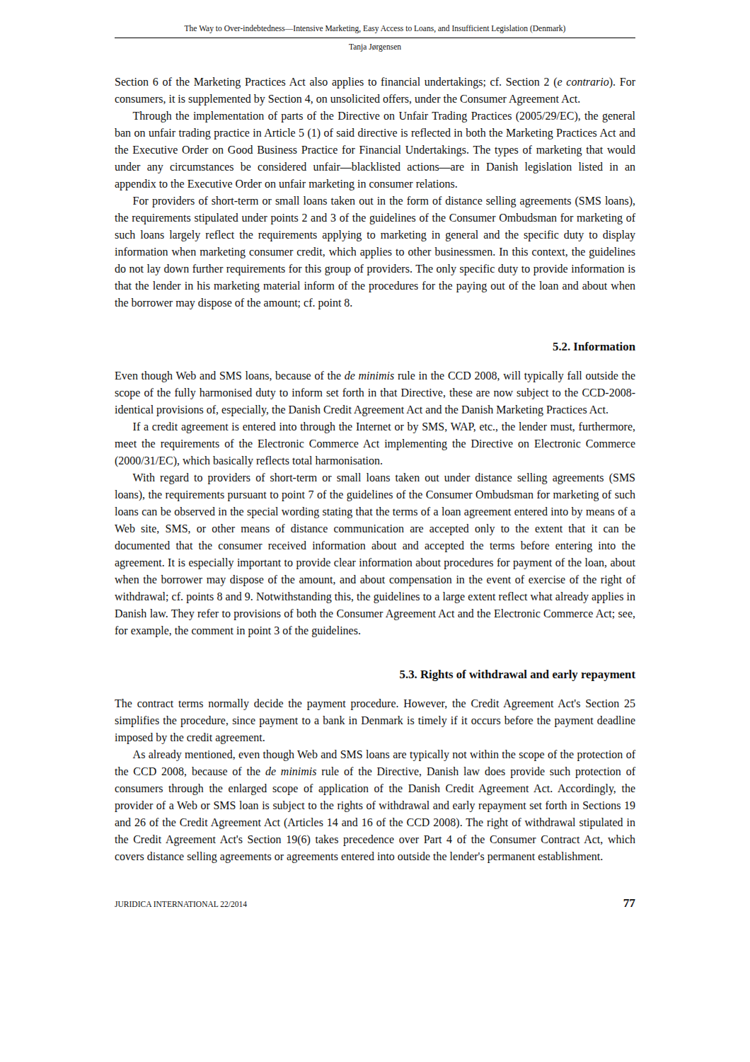The Way to Over-indebtedness—Intensive Marketing, Easy Access to Loans, and Insufficient Legislation (Denmark)
Tanja Jørgensen
Section 6 of the Marketing Practices Act also applies to financial undertakings; cf. Section 2 (e contrario). For consumers, it is supplemented by Section 4, on unsolicited offers, under the Consumer Agreement Act.
Through the implementation of parts of the Directive on Unfair Trading Practices (2005/29/EC), the general ban on unfair trading practice in Article 5 (1) of said directive is reflected in both the Marketing Practices Act and the Executive Order on Good Business Practice for Financial Undertakings. The types of marketing that would under any circumstances be considered unfair—blacklisted actions—are in Danish legislation listed in an appendix to the Executive Order on unfair marketing in consumer relations.
For providers of short-term or small loans taken out in the form of distance selling agreements (SMS loans), the requirements stipulated under points 2 and 3 of the guidelines of the Consumer Ombudsman for marketing of such loans largely reflect the requirements applying to marketing in general and the specific duty to display information when marketing consumer credit, which applies to other businessmen. In this context, the guidelines do not lay down further requirements for this group of providers. The only specific duty to provide information is that the lender in his marketing material inform of the procedures for the paying out of the loan and about when the borrower may dispose of the amount; cf. point 8.
5.2. Information
Even though Web and SMS loans, because of the de minimis rule in the CCD 2008, will typically fall outside the scope of the fully harmonised duty to inform set forth in that Directive, these are now subject to the CCD-2008-identical provisions of, especially, the Danish Credit Agreement Act and the Danish Marketing Practices Act.
If a credit agreement is entered into through the Internet or by SMS, WAP, etc., the lender must, furthermore, meet the requirements of the Electronic Commerce Act implementing the Directive on Electronic Commerce (2000/31/EC), which basically reflects total harmonisation.
With regard to providers of short-term or small loans taken out under distance selling agreements (SMS loans), the requirements pursuant to point 7 of the guidelines of the Consumer Ombudsman for marketing of such loans can be observed in the special wording stating that the terms of a loan agreement entered into by means of a Web site, SMS, or other means of distance communication are accepted only to the extent that it can be documented that the consumer received information about and accepted the terms before entering into the agreement. It is especially important to provide clear information about procedures for payment of the loan, about when the borrower may dispose of the amount, and about compensation in the event of exercise of the right of withdrawal; cf. points 8 and 9. Notwithstanding this, the guidelines to a large extent reflect what already applies in Danish law. They refer to provisions of both the Consumer Agreement Act and the Electronic Commerce Act; see, for example, the comment in point 3 of the guidelines.
5.3. Rights of withdrawal and early repayment
The contract terms normally decide the payment procedure. However, the Credit Agreement Act's Section 25 simplifies the procedure, since payment to a bank in Denmark is timely if it occurs before the payment deadline imposed by the credit agreement.
As already mentioned, even though Web and SMS loans are typically not within the scope of the protection of the CCD 2008, because of the de minimis rule of the Directive, Danish law does provide such protection of consumers through the enlarged scope of application of the Danish Credit Agreement Act. Accordingly, the provider of a Web or SMS loan is subject to the rights of withdrawal and early repayment set forth in Sections 19 and 26 of the Credit Agreement Act (Articles 14 and 16 of the CCD 2008). The right of withdrawal stipulated in the Credit Agreement Act's Section 19(6) takes precedence over Part 4 of the Consumer Contract Act, which covers distance selling agreements or agreements entered into outside the lender's permanent establishment.
JURIDICA INTERNATIONAL 22/2014 77